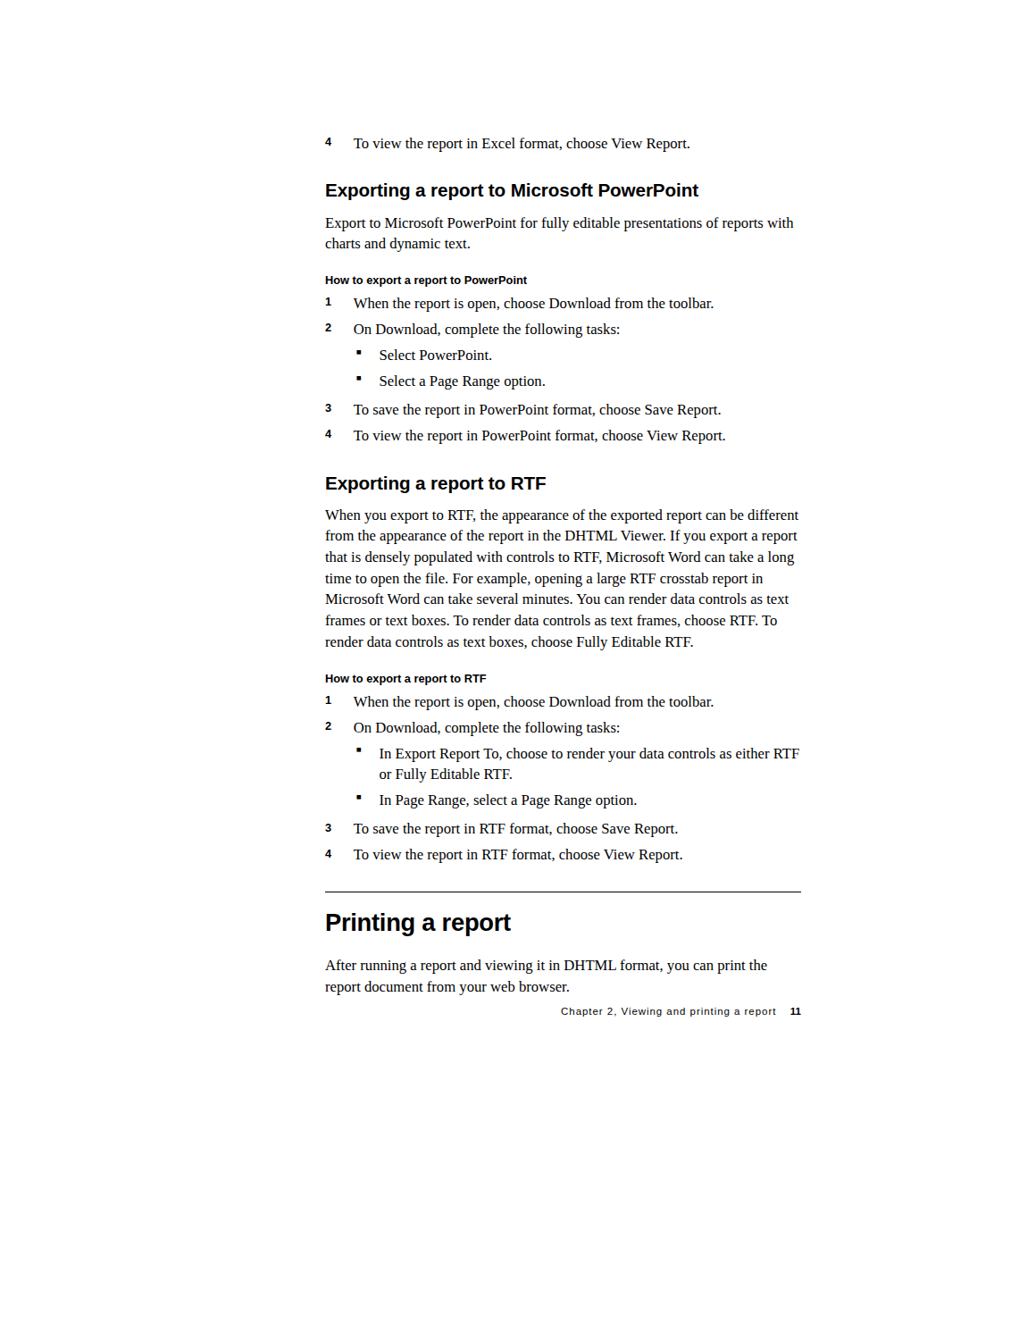To view the report in Excel format, choose View Report.
Exporting a report to Microsoft PowerPoint
Export to Microsoft PowerPoint for fully editable presentations of reports with charts and dynamic text.
How to export a report to PowerPoint
When the report is open, choose Download from the toolbar.
On Download, complete the following tasks:
Select PowerPoint.
Select a Page Range option.
To save the report in PowerPoint format, choose Save Report.
To view the report in PowerPoint format, choose View Report.
Exporting a report to RTF
When you export to RTF, the appearance of the exported report can be different from the appearance of the report in the DHTML Viewer. If you export a report that is densely populated with controls to RTF, Microsoft Word can take a long time to open the file. For example, opening a large RTF crosstab report in Microsoft Word can take several minutes. You can render data controls as text frames or text boxes. To render data controls as text frames, choose RTF. To render data controls as text boxes, choose Fully Editable RTF.
How to export a report to RTF
When the report is open, choose Download from the toolbar.
On Download, complete the following tasks:
In Export Report To, choose to render your data controls as either RTF or Fully Editable RTF.
In Page Range, select a Page Range option.
To save the report in RTF format, choose Save Report.
To view the report in RTF format, choose View Report.
Printing a report
After running a report and viewing it in DHTML format, you can print the report document from your web browser.
Chapter 2, Viewing and printing a report11